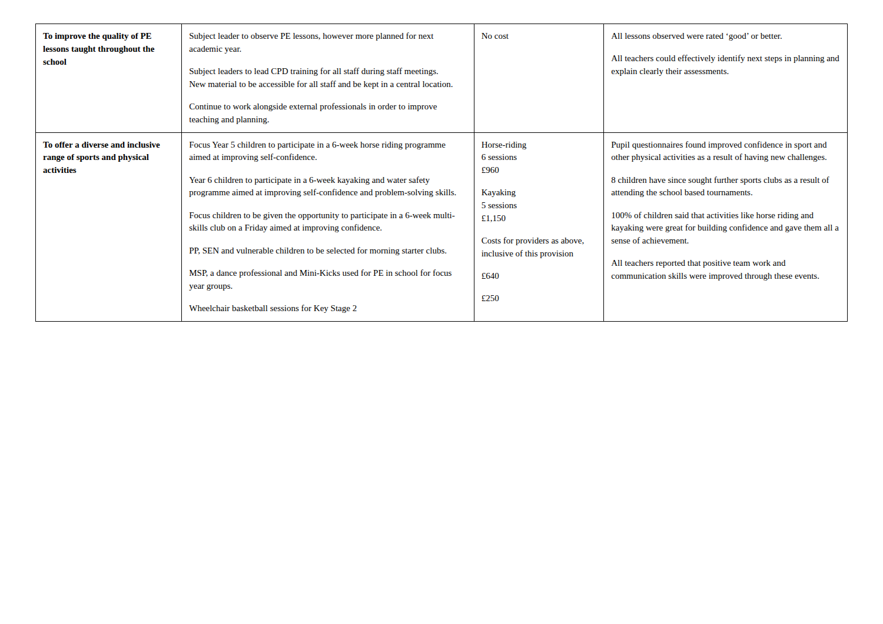| To improve the quality of PE lessons taught throughout the school | Subject leader to observe PE lessons, however more planned for next academic year. Subject leaders to lead CPD training for all staff during staff meetings. New material to be accessible for all staff and be kept in a central location. Continue to work alongside external professionals in order to improve teaching and planning. | No cost | All lessons observed were rated ‘good’ or better. All teachers could effectively identify next steps in planning and explain clearly their assessments. |
| To offer a diverse and inclusive range of sports and physical activities | Focus Year 5 children to participate in a 6-week horse riding programme aimed at improving self-confidence. Year 6 children to participate in a 6-week kayaking and water safety programme aimed at improving self-confidence and problem-solving skills. Focus children to be given the opportunity to participate in a 6-week multi-skills club on a Friday aimed at improving confidence. PP, SEN and vulnerable children to be selected for morning starter clubs. MSP, a dance professional and Mini-Kicks used for PE in school for focus year groups. Wheelchair basketball sessions for Key Stage 2 | Horse-riding 6 sessions £960 Kayaking 5 sessions £1,150 Costs for providers as above, inclusive of this provision £640 £250 | Pupil questionnaires found improved confidence in sport and other physical activities as a result of having new challenges. 8 children have since sought further sports clubs as a result of attending the school based tournaments. 100% of children said that activities like horse riding and kayaking were great for building confidence and gave them all a sense of achievement. All teachers reported that positive team work and communication skills were improved through these events. |